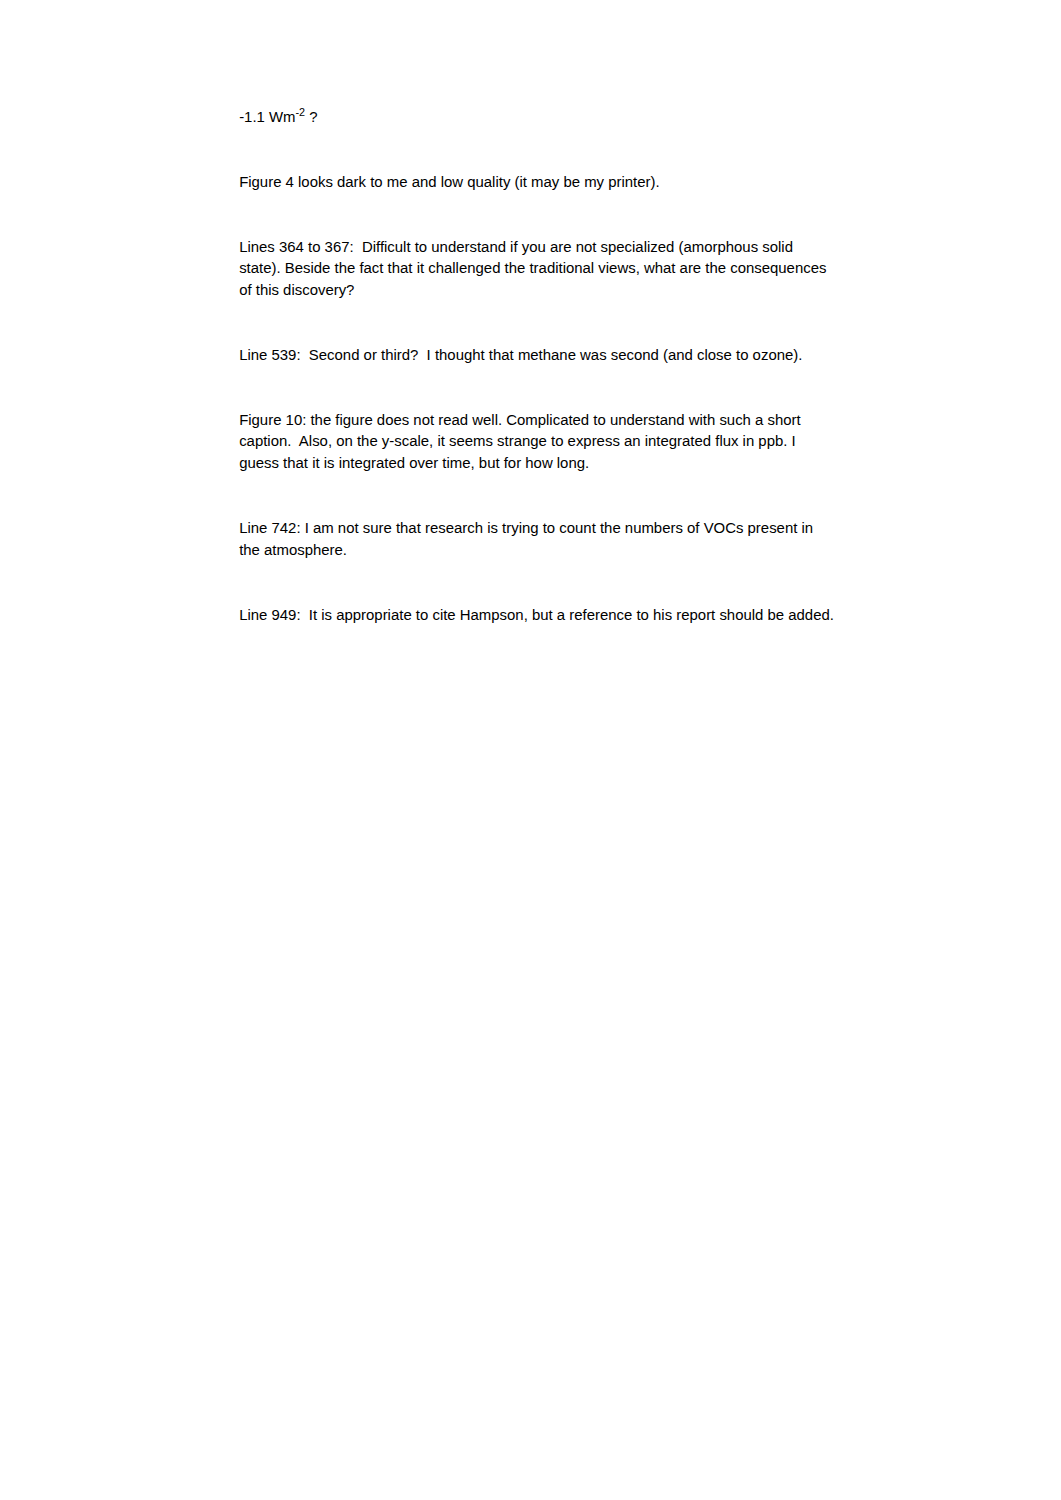-1.1 Wm-2 ?
Figure 4 looks dark to me and low quality (it may be my printer).
Lines 364 to 367: Difficult to understand if you are not specialized (amorphous solid state). Beside the fact that it challenged the traditional views, what are the consequences of this discovery?
Line 539: Second or third? I thought that methane was second (and close to ozone).
Figure 10: the figure does not read well. Complicated to understand with such a short caption. Also, on the y-scale, it seems strange to express an integrated flux in ppb. I guess that it is integrated over time, but for how long.
Line 742: I am not sure that research is trying to count the numbers of VOCs present in the atmosphere.
Line 949: It is appropriate to cite Hampson, but a reference to his report should be added.